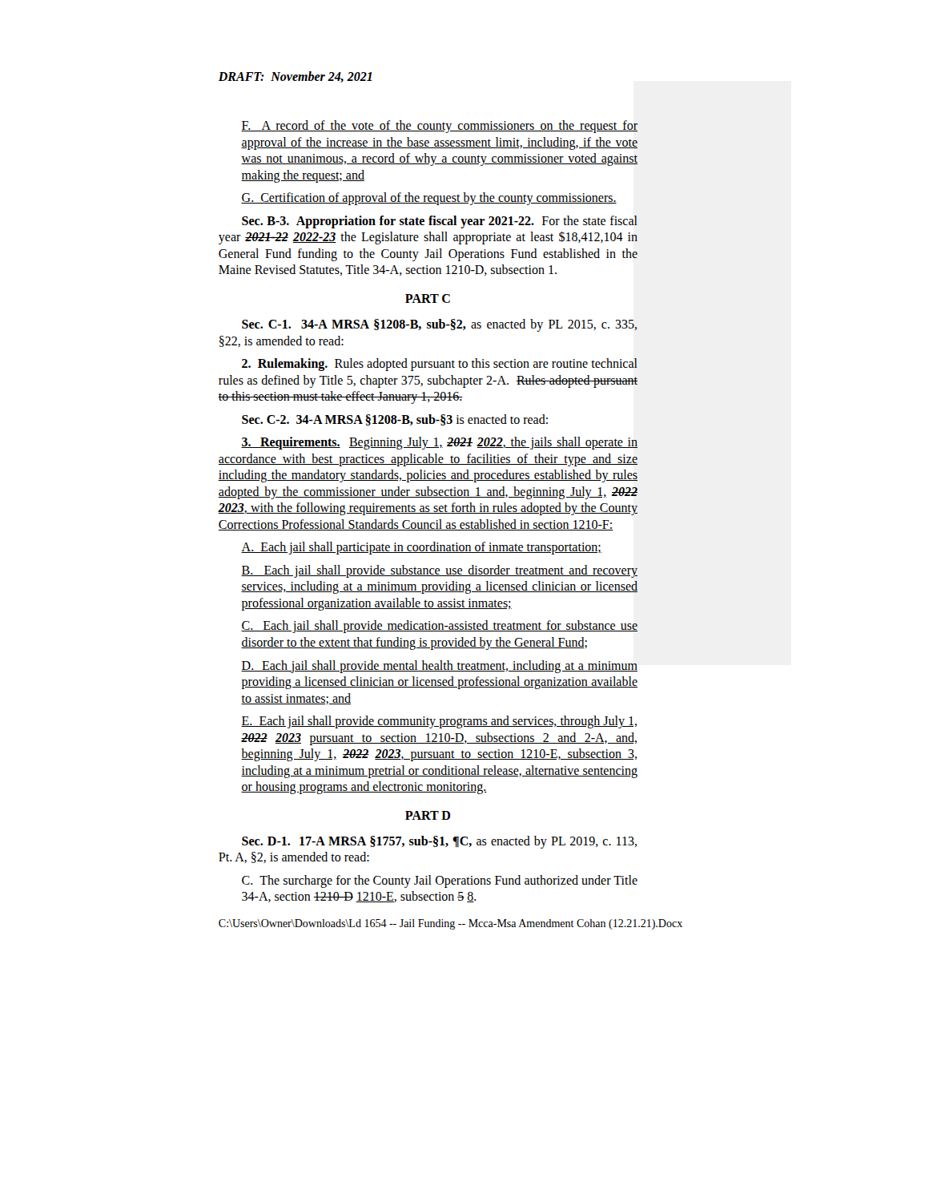DRAFT: November 24, 2021
F. A record of the vote of the county commissioners on the request for approval of the increase in the base assessment limit, including, if the vote was not unanimous, a record of why a county commissioner voted against making the request; and
G. Certification of approval of the request by the county commissioners.
Sec. B-3. Appropriation for state fiscal year 2021-22. For the state fiscal year 2021-22 2022-23 the Legislature shall appropriate at least $18,412,104 in General Fund funding to the County Jail Operations Fund established in the Maine Revised Statutes, Title 34-A, section 1210-D, subsection 1.
PART C
Sec. C-1. 34-A MRSA §1208-B, sub-§2, as enacted by PL 2015, c. 335, §22, is amended to read:
2. Rulemaking. Rules adopted pursuant to this section are routine technical rules as defined by Title 5, chapter 375, subchapter 2-A. Rules adopted pursuant to this section must take effect January 1, 2016.
Sec. C-2. 34-A MRSA §1208-B, sub-§3 is enacted to read:
3. Requirements. Beginning July 1, 2021 2022, the jails shall operate in accordance with best practices applicable to facilities of their type and size including the mandatory standards, policies and procedures established by rules adopted by the commissioner under subsection 1 and, beginning July 1, 2022 2023, with the following requirements as set forth in rules adopted by the County Corrections Professional Standards Council as established in section 1210-F:
A. Each jail shall participate in coordination of inmate transportation;
B. Each jail shall provide substance use disorder treatment and recovery services, including at a minimum providing a licensed clinician or licensed professional organization available to assist inmates;
C. Each jail shall provide medication-assisted treatment for substance use disorder to the extent that funding is provided by the General Fund;
D. Each jail shall provide mental health treatment, including at a minimum providing a licensed clinician or licensed professional organization available to assist inmates; and
E. Each jail shall provide community programs and services, through July 1, 2022 2023 pursuant to section 1210-D, subsections 2 and 2-A, and, beginning July 1, 2022 2023, pursuant to section 1210-E, subsection 3, including at a minimum pretrial or conditional release, alternative sentencing or housing programs and electronic monitoring.
PART D
Sec. D-1. 17-A MRSA §1757, sub-§1, ¶C, as enacted by PL 2019, c. 113, Pt. A, §2, is amended to read:
C. The surcharge for the County Jail Operations Fund authorized under Title 34-A, section 1210-D 1210-E, subsection 5 8.
C:\Users\Owner\Downloads\Ld 1654 -- Jail Funding -- Mcca-Msa Amendment Cohan (12.21.21).Docx